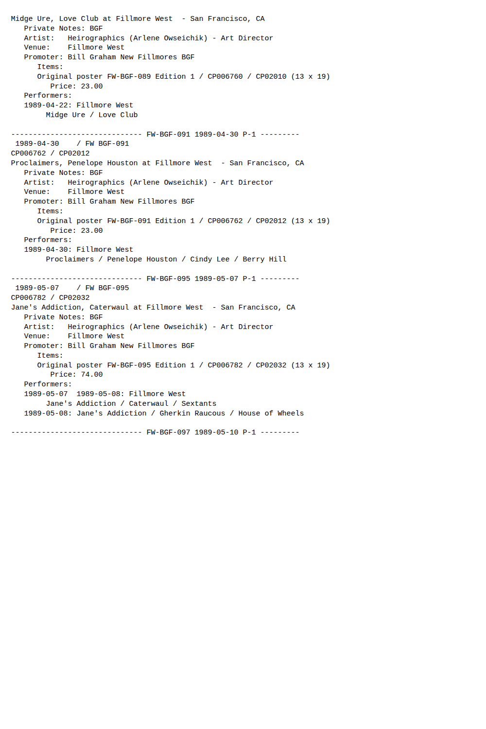Midge Ure, Love Club at Fillmore West - San Francisco, CA Private Notes: BGF Artist: Heirographics (Arlene Owseichik) - Art Director Venue: Fillmore West Promoter: Bill Graham New Fillmores BGF Items: Original poster FW-BGF-089 Edition 1 / CP006760 / CP02010 (13 x 19) Price: 23.00 Performers: 1989-04-22: Fillmore West Midge Ure / Love Club ------------------------------ FW-BGF-091 1989-04-30 P-1 --------- 1989-04-30 / FW BGF-091 CP006762 / CP02012 Proclaimers, Penelope Houston at Fillmore West - San Francisco, CA Private Notes: BGF Artist: Heirographics (Arlene Owseichik) - Art Director Venue: Fillmore West Promoter: Bill Graham New Fillmores BGF Items: Original poster FW-BGF-091 Edition 1 / CP006762 / CP02012 (13 x 19) Price: 23.00 Performers: 1989-04-30: Fillmore West Proclaimers / Penelope Houston / Cindy Lee / Berry Hill ------------------------------ FW-BGF-095 1989-05-07 P-1 --------- 1989-05-07 / FW BGF-095 CP006782 / CP02032 Jane's Addiction, Caterwaul at Fillmore West - San Francisco, CA Private Notes: BGF Artist: Heirographics (Arlene Owseichik) - Art Director Venue: Fillmore West Promoter: Bill Graham New Fillmores BGF Items: Original poster FW-BGF-095 Edition 1 / CP006782 / CP02032 (13 x 19) Price: 74.00 Performers: 1989-05-07 1989-05-08: Fillmore West Jane's Addiction / Caterwaul / Sextants 1989-05-08: Jane's Addiction / Gherkin Raucous / House of Wheels ------------------------------ FW-BGF-097 1989-05-10 P-1 ---------